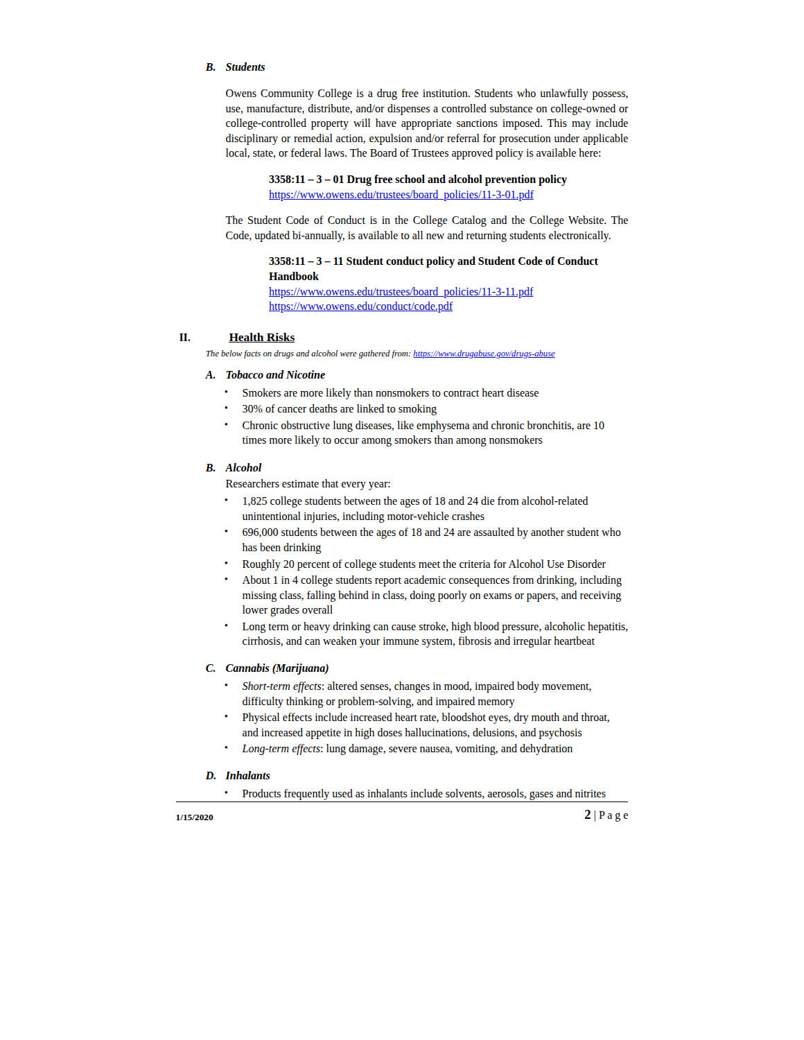B. Students
Owens Community College is a drug free institution. Students who unlawfully possess, use, manufacture, distribute, and/or dispenses a controlled substance on college-owned or college-controlled property will have appropriate sanctions imposed. This may include disciplinary or remedial action, expulsion and/or referral for prosecution under applicable local, state, or federal laws. The Board of Trustees approved policy is available here:
3358:11 – 3 – 01 Drug free school and alcohol prevention policy
https://www.owens.edu/trustees/board_policies/11-3-01.pdf
The Student Code of Conduct is in the College Catalog and the College Website. The Code, updated bi-annually, is available to all new and returning students electronically.
3358:11 – 3 – 11 Student conduct policy and Student Code of Conduct Handbook
https://www.owens.edu/trustees/board_policies/11-3-11.pdf
https://www.owens.edu/conduct/code.pdf
II. Health Risks
The below facts on drugs and alcohol were gathered from: https://www.drugabuse.gov/drugs-abuse
A. Tobacco and Nicotine
Smokers are more likely than nonsmokers to contract heart disease
30% of cancer deaths are linked to smoking
Chronic obstructive lung diseases, like emphysema and chronic bronchitis, are 10 times more likely to occur among smokers than among nonsmokers
B. Alcohol
Researchers estimate that every year:
1,825 college students between the ages of 18 and 24 die from alcohol-related unintentional injuries, including motor-vehicle crashes
696,000 students between the ages of 18 and 24 are assaulted by another student who has been drinking
Roughly 20 percent of college students meet the criteria for Alcohol Use Disorder
About 1 in 4 college students report academic consequences from drinking, including missing class, falling behind in class, doing poorly on exams or papers, and receiving lower grades overall
Long term or heavy drinking can cause stroke, high blood pressure, alcoholic hepatitis, cirrhosis, and can weaken your immune system, fibrosis and irregular heartbeat
C. Cannabis (Marijuana)
Short-term effects: altered senses, changes in mood, impaired body movement, difficulty thinking or problem-solving, and impaired memory
Physical effects include increased heart rate, bloodshot eyes, dry mouth and throat, and increased appetite in high doses hallucinations, delusions, and psychosis
Long-term effects: lung damage, severe nausea, vomiting, and dehydration
D. Inhalants
Products frequently used as inhalants include solvents, aerosols, gases and nitrites
1/15/2020 2 | P a g e